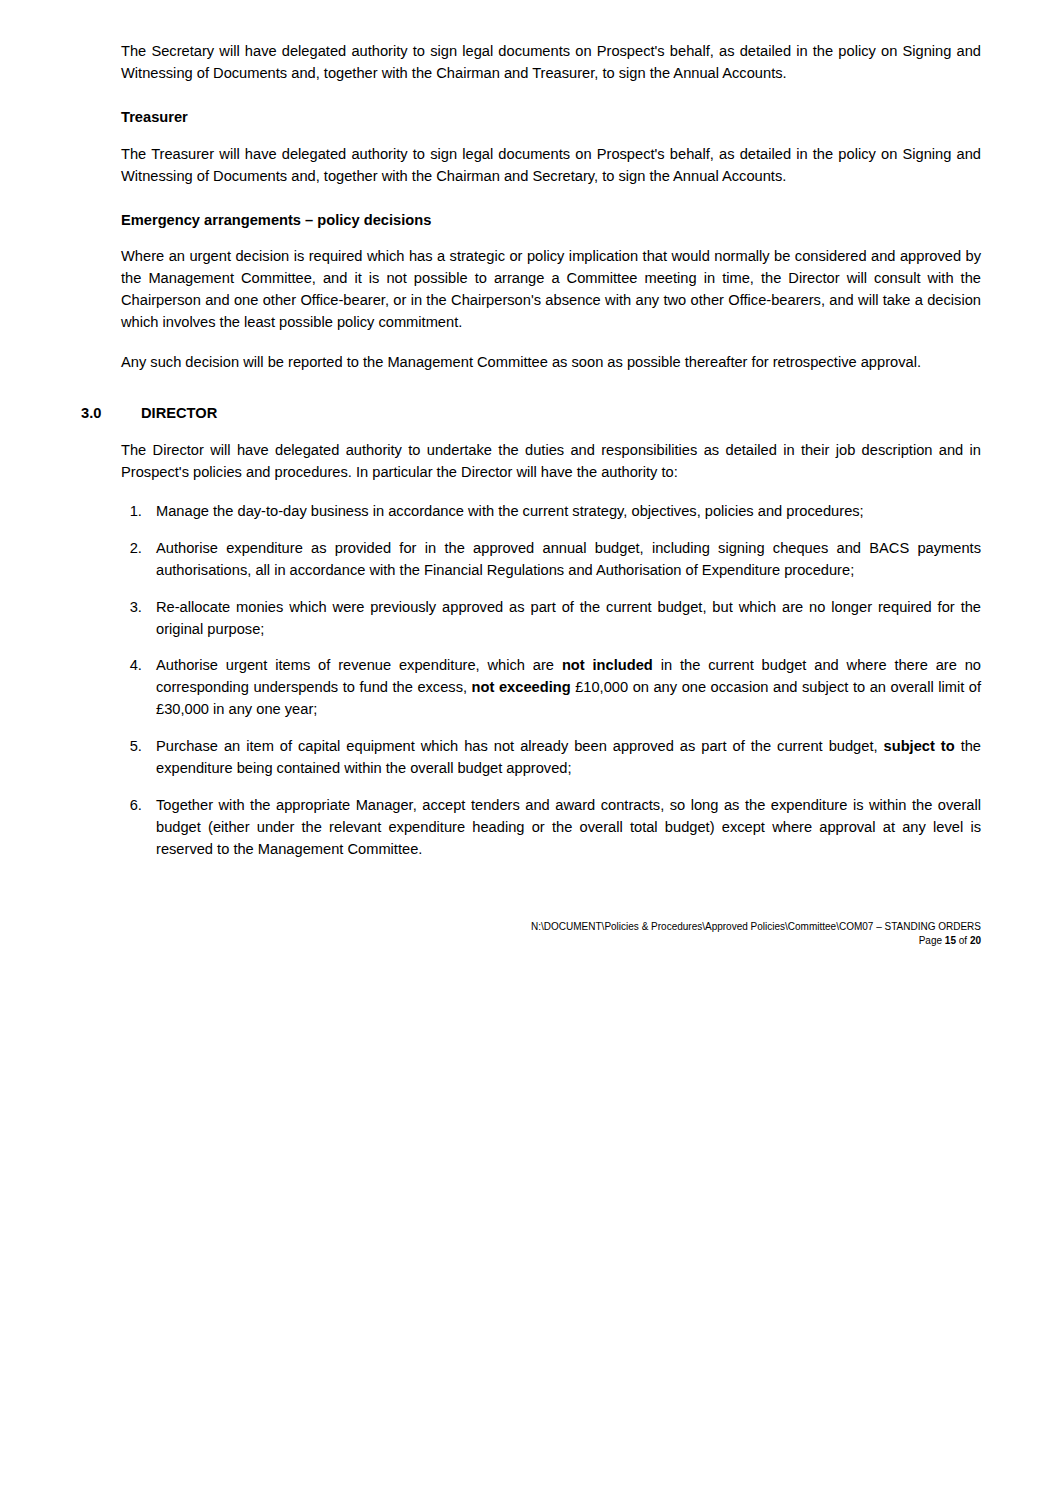The Secretary will have delegated authority to sign legal documents on Prospect's behalf, as detailed in the policy on Signing and Witnessing of Documents and, together with the Chairman and Treasurer, to sign the Annual Accounts.
Treasurer
The Treasurer will have delegated authority to sign legal documents on Prospect's behalf, as detailed in the policy on Signing and Witnessing of Documents and, together with the Chairman and Secretary, to sign the Annual Accounts.
Emergency arrangements – policy decisions
Where an urgent decision is required which has a strategic or policy implication that would normally be considered and approved by the Management Committee, and it is not possible to arrange a Committee meeting in time, the Director will consult with the Chairperson and one other Office-bearer, or in the Chairperson's absence with any two other Office-bearers, and will take a decision which involves the least possible policy commitment.
Any such decision will be reported to the Management Committee as soon as possible thereafter for retrospective approval.
3.0 DIRECTOR
The Director will have delegated authority to undertake the duties and responsibilities as detailed in their job description and in Prospect's policies and procedures. In particular the Director will have the authority to:
Manage the day-to-day business in accordance with the current strategy, objectives, policies and procedures;
Authorise expenditure as provided for in the approved annual budget, including signing cheques and BACS payments authorisations, all in accordance with the Financial Regulations and Authorisation of Expenditure procedure;
Re-allocate monies which were previously approved as part of the current budget, but which are no longer required for the original purpose;
Authorise urgent items of revenue expenditure, which are not included in the current budget and where there are no corresponding underspends to fund the excess, not exceeding £10,000 on any one occasion and subject to an overall limit of £30,000 in any one year;
Purchase an item of capital equipment which has not already been approved as part of the current budget, subject to the expenditure being contained within the overall budget approved;
Together with the appropriate Manager, accept tenders and award contracts, so long as the expenditure is within the overall budget (either under the relevant expenditure heading or the overall total budget) except where approval at any level is reserved to the Management Committee.
N:\DOCUMENT\Policies & Procedures\Approved Policies\Committee\COM07 – STANDING ORDERS
Page 15 of 20